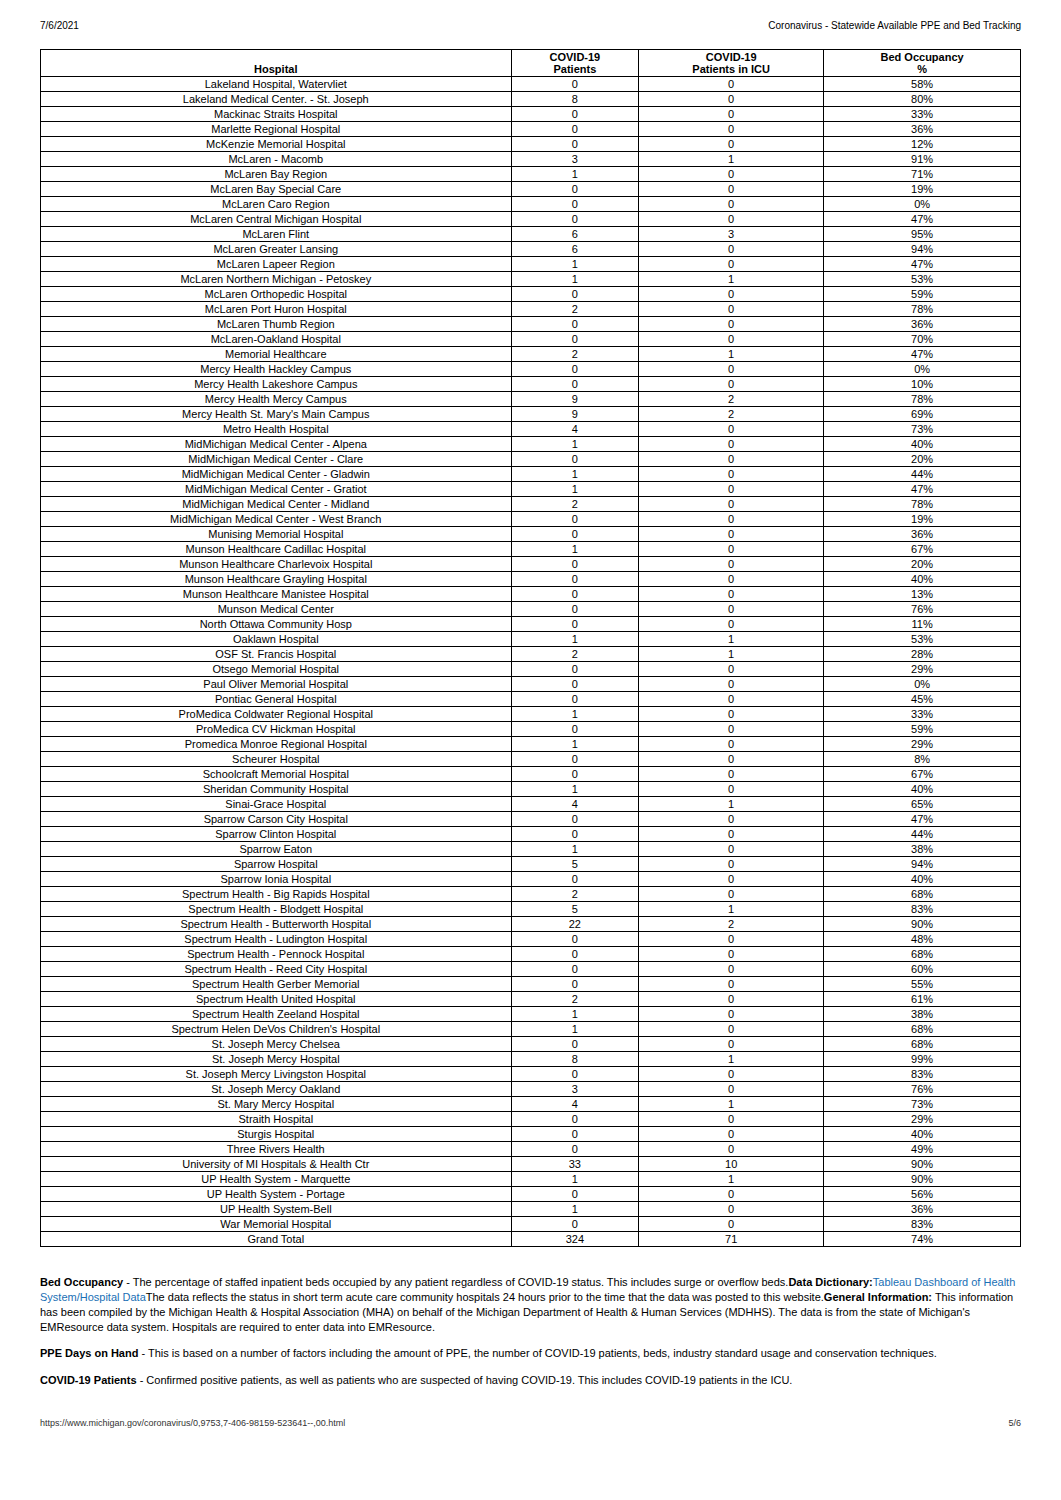7/6/2021 Coronavirus - Statewide Available PPE and Bed Tracking
| Hospital | COVID-19 Patients | COVID-19 Patients in ICU | Bed Occupancy % |
| --- | --- | --- | --- |
| Lakeland Hospital, Watervliet | 0 | 0 | 58% |
| Lakeland Medical Center. - St. Joseph | 8 | 0 | 80% |
| Mackinac Straits Hospital | 0 | 0 | 33% |
| Marlette Regional Hospital | 0 | 0 | 36% |
| McKenzie Memorial Hospital | 0 | 0 | 12% |
| McLaren - Macomb | 3 | 1 | 91% |
| McLaren Bay Region | 1 | 0 | 71% |
| McLaren Bay Special Care | 0 | 0 | 19% |
| McLaren Caro Region | 0 | 0 | 0% |
| McLaren Central Michigan Hospital | 0 | 0 | 47% |
| McLaren Flint | 6 | 3 | 95% |
| McLaren Greater Lansing | 6 | 0 | 94% |
| McLaren Lapeer Region | 1 | 0 | 47% |
| McLaren Northern Michigan - Petoskey | 1 | 1 | 53% |
| McLaren Orthopedic Hospital | 0 | 0 | 59% |
| McLaren Port Huron Hospital | 2 | 0 | 78% |
| McLaren Thumb Region | 0 | 0 | 36% |
| McLaren-Oakland Hospital | 0 | 0 | 70% |
| Memorial Healthcare | 2 | 1 | 47% |
| Mercy Health Hackley Campus | 0 | 0 | 0% |
| Mercy Health Lakeshore Campus | 0 | 0 | 10% |
| Mercy Health Mercy Campus | 9 | 2 | 78% |
| Mercy Health St. Mary's Main Campus | 9 | 2 | 69% |
| Metro Health Hospital | 4 | 0 | 73% |
| MidMichigan Medical Center - Alpena | 1 | 0 | 40% |
| MidMichigan Medical Center - Clare | 0 | 0 | 20% |
| MidMichigan Medical Center - Gladwin | 1 | 0 | 44% |
| MidMichigan Medical Center - Gratiot | 1 | 0 | 47% |
| MidMichigan Medical Center - Midland | 2 | 0 | 78% |
| MidMichigan Medical Center - West Branch | 0 | 0 | 19% |
| Munising Memorial Hospital | 0 | 0 | 36% |
| Munson Healthcare Cadillac Hospital | 1 | 0 | 67% |
| Munson Healthcare Charlevoix Hospital | 0 | 0 | 20% |
| Munson Healthcare Grayling Hospital | 0 | 0 | 40% |
| Munson Healthcare Manistee Hospital | 0 | 0 | 13% |
| Munson Medical Center | 0 | 0 | 76% |
| North Ottawa Community Hosp | 0 | 0 | 11% |
| Oaklawn Hospital | 1 | 1 | 53% |
| OSF St. Francis Hospital | 2 | 1 | 28% |
| Otsego Memorial Hospital | 0 | 0 | 29% |
| Paul Oliver Memorial Hospital | 0 | 0 | 0% |
| Pontiac General Hospital | 0 | 0 | 45% |
| ProMedica Coldwater Regional Hospital | 1 | 0 | 33% |
| ProMedica CV Hickman Hospital | 0 | 0 | 59% |
| Promedica Monroe Regional Hospital | 1 | 0 | 29% |
| Scheurer Hospital | 0 | 0 | 8% |
| Schoolcraft Memorial Hospital | 0 | 0 | 67% |
| Sheridan Community Hospital | 1 | 0 | 40% |
| Sinai-Grace Hospital | 4 | 1 | 65% |
| Sparrow Carson City Hospital | 0 | 0 | 47% |
| Sparrow Clinton Hospital | 0 | 0 | 44% |
| Sparrow Eaton | 1 | 0 | 38% |
| Sparrow Hospital | 5 | 0 | 94% |
| Sparrow Ionia Hospital | 0 | 0 | 40% |
| Spectrum Health - Big Rapids Hospital | 2 | 0 | 68% |
| Spectrum Health - Blodgett Hospital | 5 | 1 | 83% |
| Spectrum Health - Butterworth Hospital | 22 | 2 | 90% |
| Spectrum Health - Ludington Hospital | 0 | 0 | 48% |
| Spectrum Health - Pennock Hospital | 0 | 0 | 68% |
| Spectrum Health - Reed City Hospital | 0 | 0 | 60% |
| Spectrum Health Gerber Memorial | 0 | 0 | 55% |
| Spectrum Health United Hospital | 2 | 0 | 61% |
| Spectrum Health Zeeland Hospital | 1 | 0 | 38% |
| Spectrum Helen DeVos Children's Hospital | 1 | 0 | 68% |
| St. Joseph Mercy Chelsea | 0 | 0 | 68% |
| St. Joseph Mercy Hospital | 8 | 1 | 99% |
| St. Joseph Mercy Livingston Hospital | 0 | 0 | 83% |
| St. Joseph Mercy Oakland | 3 | 0 | 76% |
| St. Mary Mercy Hospital | 4 | 1 | 73% |
| Straith Hospital | 0 | 0 | 29% |
| Sturgis Hospital | 0 | 0 | 40% |
| Three Rivers Health | 0 | 0 | 49% |
| University of MI Hospitals & Health Ctr | 33 | 10 | 90% |
| UP Health System - Marquette | 1 | 1 | 90% |
| UP Health System - Portage | 0 | 0 | 56% |
| UP Health System-Bell | 1 | 0 | 36% |
| War Memorial Hospital | 0 | 0 | 83% |
| Grand Total | 324 | 71 | 74% |
Bed Occupancy - The percentage of staffed inpatient beds occupied by any patient regardless of COVID-19 status. This includes surge or overflow beds.Data Dictionary: Tableau Dashboard of Health System/Hospital Data The data reflects the status in short term acute care community hospitals 24 hours prior to the time that the data was posted to this website.General Information: This information has been compiled by the Michigan Health & Hospital Association (MHA) on behalf of the Michigan Department of Health & Human Services (MDHHS). The data is from the state of Michigan's EMResource data system. Hospitals are required to enter data into EMResource.
PPE Days on Hand - This is based on a number of factors including the amount of PPE, the number of COVID-19 patients, beds, industry standard usage and conservation techniques.
COVID-19 Patients - Confirmed positive patients, as well as patients who are suspected of having COVID-19. This includes COVID-19 patients in the ICU.
https://www.michigan.gov/coronavirus/0,9753,7-406-98159-523641--,00.html 5/6